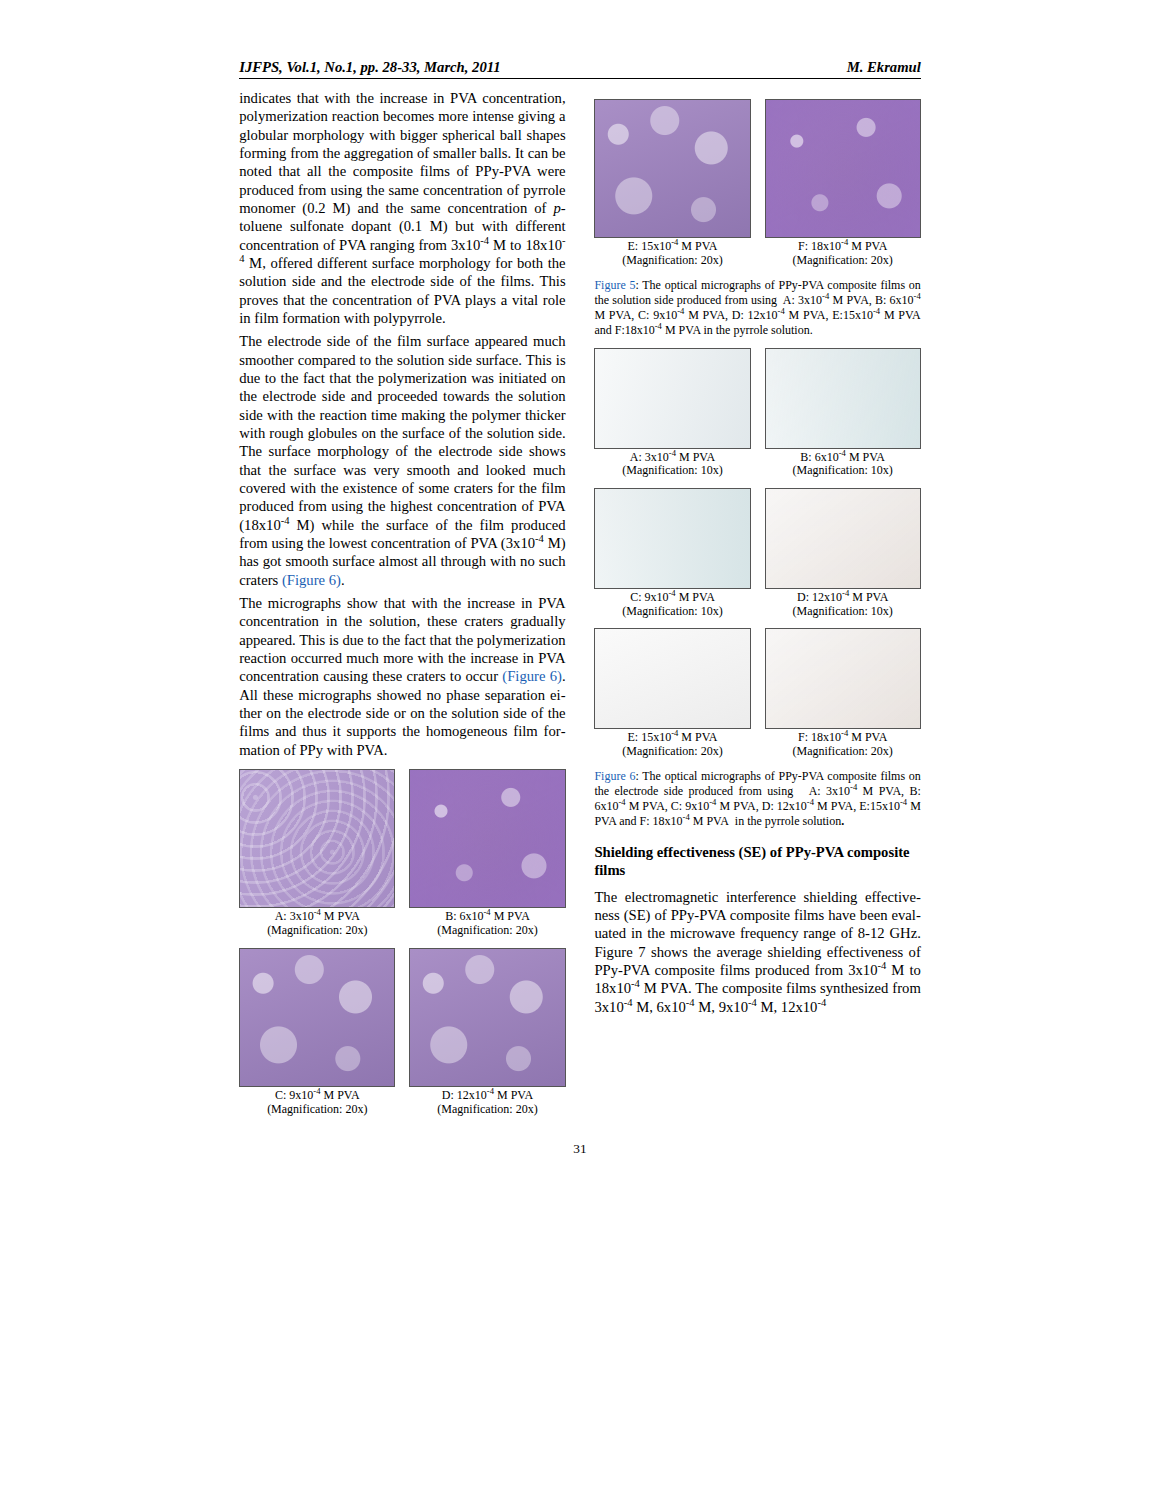IJFPS, Vol.1, No.1, pp. 28-33, March, 2011
M. Ekramul
indicates that with the increase in PVA concentration, polymerization reaction becomes more intense giving a globular morphology with bigger spherical ball shapes forming from the aggregation of smaller balls. It can be noted that all the composite films of PPy-PVA were produced from using the same concentration of pyrrole monomer (0.2 M) and the same concentration of p-toluene sulfonate dopant (0.1 M) but with different concentration of PVA ranging from 3x10-4 M to 18x10-4 M, offered different surface morphology for both the solution side and the electrode side of the films. This proves that the concentration of PVA plays a vital role in film formation with polypyrrole.
The electrode side of the film surface appeared much smoother compared to the solution side surface. This is due to the fact that the polymerization was initiated on the electrode side and proceeded towards the solution side with the reaction time making the polymer thicker with rough globules on the surface of the solution side. The surface morphology of the electrode side shows that the surface was very smooth and looked much covered with the existence of some craters for the film produced from using the highest concentration of PVA (18x10-4 M) while the surface of the film produced from using the lowest concentration of PVA (3x10-4 M) has got smooth surface almost all through with no such craters (Figure 6).
The micrographs show that with the increase in PVA concentration in the solution, these craters gradually appeared. This is due to the fact that the polymerization reaction occurred much more with the increase in PVA concentration causing these craters to occur (Figure 6). All these micrographs showed no phase separation either on the electrode side or on the solution side of the films and thus it supports the homogeneous film formation of PPy with PVA.
A: 3x10-4 M PVA
(Magnification: 20x)
B: 6x10-4 M PVA
(Magnification: 20x)
C: 9x10-4 M PVA
(Magnification: 20x)
D: 12x10-4 M PVA
(Magnification: 20x)
E: 15x10-4 M PVA
(Magnification: 20x)
F: 18x10-4 M PVA
(Magnification: 20x)
Figure 5: The optical micrographs of PPy-PVA composite films on the solution side produced from using A: 3x10-4 M PVA, B: 6x10-4 M PVA, C: 9x10-4 M PVA, D: 12x10-4 M PVA, E:15x10-4 M PVA and F:18x10-4 M PVA in the pyrrole solution.
A: 3x10-4 M PVA
(Magnification: 10x)
B: 6x10-4 M PVA
(Magnification: 10x)
C: 9x10-4 M PVA
(Magnification: 10x)
D: 12x10-4 M PVA
(Magnification: 10x)
E: 15x10-4 M PVA
(Magnification: 20x)
F: 18x10-4 M PVA
(Magnification: 20x)
Figure 6: The optical micrographs of PPy-PVA composite films on the electrode side produced from using A: 3x10-4 M PVA, B: 6x10-4 M PVA, C: 9x10-4 M PVA, D: 12x10-4 M PVA, E:15x10-4 M PVA and F: 18x10-4 M PVA in the pyrrole solution.
Shielding effectiveness (SE) of PPy-PVA composite films
The electromagnetic interference shielding effectiveness (SE) of PPy-PVA composite films have been evaluated in the microwave frequency range of 8-12 GHz. Figure 7 shows the average shielding effectiveness of PPy-PVA composite films produced from 3x10-4 M to 18x10-4 M PVA. The composite films synthesized from 3x10-4 M, 6x10-4 M, 9x10-4 M, 12x10-4
31